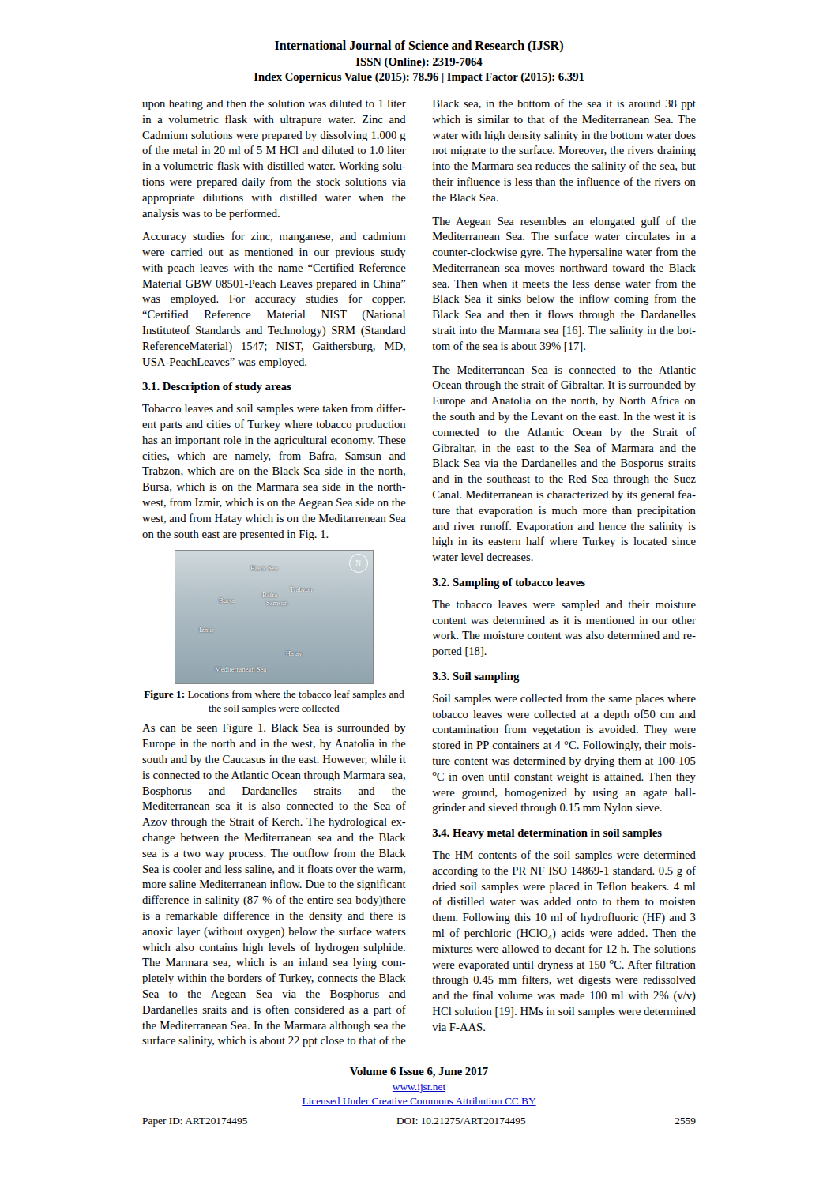International Journal of Science and Research (IJSR)
ISSN (Online): 2319-7064
Index Copernicus Value (2015): 78.96 | Impact Factor (2015): 6.391
upon heating and then the solution was diluted to 1 liter in a volumetric flask with ultrapure water. Zinc and Cadmium solutions were prepared by dissolving 1.000 g of the metal in 20 ml of 5 M HCl and diluted to 1.0 liter in a volumetric flask with distilled water. Working solutions were prepared daily from the stock solutions via appropriate dilutions with distilled water when the analysis was to be performed.
Accuracy studies for zinc, manganese, and cadmium were carried out as mentioned in our previous study with peach leaves with the name “Certified Reference Material GBW 08501-Peach Leaves prepared in China” was employed. For accuracy studies for copper, “Certified Reference Material NIST (National Instituteof Standards and Technology) SRM (Standard ReferenceMaterial) 1547; NIST, Gaithersburg, MD, USA-PeachLeaves” was employed.
3.1. Description of study areas
Tobacco leaves and soil samples were taken from different parts and cities of Turkey where tobacco production has an important role in the agricultural economy. These cities, which are namely, from Bafra, Samsun and Trabzon, which are on the Black Sea side in the north, Bursa, which is on the Marmara sea side in the northwest, from Izmir, which is on the Aegean Sea side on the west, and from Hatay which is on the Meditarrenean Sea on the south east are presented in Fig. 1.
N
Black Sea Trabzon Bafra Samsun Bursa Izmir Hatay Mediterranean Sea
Figure 1: Locations from where the tobacco leaf samples and the soil samples were collected
As can be seen Figure 1. Black Sea is surrounded by Europe in the north and in the west, by Anatolia in the south and by the Caucasus in the east. However, while it is connected to the Atlantic Ocean through Marmara sea, Bosphorus and Dardanelles straits and the Mediterranean sea it is also connected to the Sea of Azov through the Strait of Kerch. The hydrological exchange between the Mediterranean sea and the Black sea is a two way process. The outflow from the Black Sea is cooler and less saline, and it floats over the warm, more saline Mediterranean inflow. Due to the significant difference in salinity (87 % of the entire sea body)there is a remarkable difference in the density and there is anoxic layer (without oxygen) below the surface waters which also contains high levels of hydrogen sulphide. The Marmara sea, which is an inland sea lying completely within the borders of Turkey, connects the Black Sea to the Aegean Sea via the Bosphorus and Dardanelles sraits and is often considered as a part of the Mediterranean Sea. In the Marmara although sea the surface salinity, which is about 22 ppt close to that of the Black sea, in the bottom of the sea it is around 38 ppt which is similar to that of the Mediterranean Sea. The water with high density salinity in the bottom water does not migrate to the surface. Moreover, the rivers draining into the Marmara sea reduces the salinity of the sea, but their influence is less than the influence of the rivers on the Black Sea.
The Aegean Sea resembles an elongated gulf of the Mediterranean Sea. The surface water circulates in a counter-clockwise gyre. The hypersaline water from the Mediterranean sea moves northward toward the Black sea. Then when it meets the less dense water from the Black Sea it sinks below the inflow coming from the Black Sea and then it flows through the Dardanelles strait into the Marmara sea [16]. The salinity in the bottom of the sea is about 39% [17].
The Mediterranean Sea is connected to the Atlantic Ocean through the strait of Gibraltar. It is surrounded by Europe and Anatolia on the north, by North Africa on the south and by the Levant on the east. In the west it is connected to the Atlantic Ocean by the Strait of Gibraltar, in the east to the Sea of Marmara and the Black Sea via the Dardanelles and the Bosporus straits and in the southeast to the Red Sea through the Suez Canal. Mediterranean is characterized by its general feature that evaporation is much more than precipitation and river runoff. Evaporation and hence the salinity is high in its eastern half where Turkey is located since water level decreases.
3.2. Sampling of tobacco leaves
The tobacco leaves were sampled and their moisture content was determined as it is mentioned in our other work. The moisture content was also determined and reported [18].
3.3. Soil sampling
Soil samples were collected from the same places where tobacco leaves were collected at a depth of50 cm and contamination from vegetation is avoided. They were stored in PP containers at 4 °C. Followingly, their moisture content was determined by drying them at 100-105 oC in oven until constant weight is attained. Then they were ground, homogenized by using an agate ball-grinder and sieved through 0.15 mm Nylon sieve.
3.4. Heavy metal determination in soil samples
The HM contents of the soil samples were determined according to the PR NF ISO 14869-1 standard. 0.5 g of dried soil samples were placed in Teflon beakers. 4 ml of distilled water was added onto to them to moisten them. Following this 10 ml of hydrofluoric (HF) and 3 ml of perchloric (HClO4) acids were added. Then the mixtures were allowed to decant for 12 h. The solutions were evaporated until dryness at 150 oC. After filtration through 0.45 mm filters, wet digests were redissolved and the final volume was made 100 ml with 2% (v/v) HCl solution [19]. HMs in soil samples were determined via F-AAS.
Volume 6 Issue 6, June 2017
www.ijsr.net
Licensed Under Creative Commons Attribution CC BY
Paper ID: ART20174495 DOI: 10.21275/ART20174495 2559